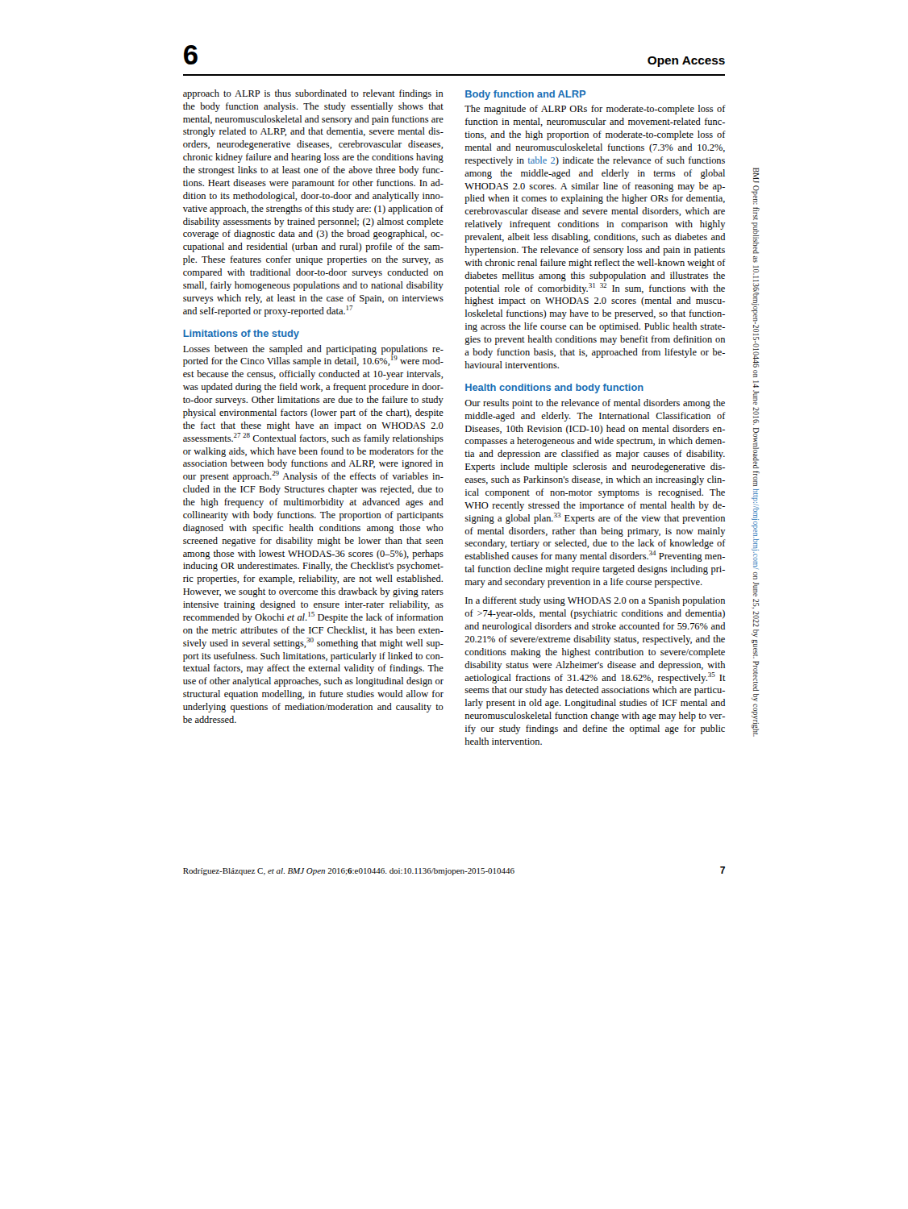BMJ Open: first published as 10.1136/bmjopen-2015-010446 on 14 June 2016. Downloaded from http://bmjopen.bmj.com/ on June 25, 2022 by guest. Protected by copyright.
6
Open Access
approach to ALRP is thus subordinated to relevant findings in the body function analysis. The study essentially shows that mental, neuromusculoskeletal and sensory and pain functions are strongly related to ALRP, and that dementia, severe mental disorders, neurodegenerative diseases, cerebrovascular diseases, chronic kidney failure and hearing loss are the conditions having the strongest links to at least one of the above three body functions. Heart diseases were paramount for other functions. In addition to its methodological, door-to-door and analytically innovative approach, the strengths of this study are: (1) application of disability assessments by trained personnel; (2) almost complete coverage of diagnostic data and (3) the broad geographical, occupational and residential (urban and rural) profile of the sample. These features confer unique properties on the survey, as compared with traditional door-to-door surveys conducted on small, fairly homogeneous populations and to national disability surveys which rely, at least in the case of Spain, on interviews and self-reported or proxy-reported data.17
Limitations of the study
Losses between the sampled and participating populations reported for the Cinco Villas sample in detail, 10.6%,19 were modest because the census, officially conducted at 10-year intervals, was updated during the field work, a frequent procedure in door-to-door surveys. Other limitations are due to the failure to study physical environmental factors (lower part of the chart), despite the fact that these might have an impact on WHODAS 2.0 assessments.27 28 Contextual factors, such as family relationships or walking aids, which have been found to be moderators for the association between body functions and ALRP, were ignored in our present approach.29 Analysis of the effects of variables included in the ICF Body Structures chapter was rejected, due to the high frequency of multimorbidity at advanced ages and collinearity with body functions. The proportion of participants diagnosed with specific health conditions among those who screened negative for disability might be lower than that seen among those with lowest WHODAS-36 scores (0–5%), perhaps inducing OR underestimates. Finally, the Checklist's psychometric properties, for example, reliability, are not well established. However, we sought to overcome this drawback by giving raters intensive training designed to ensure inter-rater reliability, as recommended by Okochi et al.15 Despite the lack of information on the metric attributes of the ICF Checklist, it has been extensively used in several settings,30 something that might well support its usefulness. Such limitations, particularly if linked to contextual factors, may affect the external validity of findings. The use of other analytical approaches, such as longitudinal design or structural equation modelling, in future studies would allow for underlying questions of mediation/moderation and causality to be addressed.
Body function and ALRP
The magnitude of ALRP ORs for moderate-to-complete loss of function in mental, neuromuscular and movement-related functions, and the high proportion of moderate-to-complete loss of mental and neuromusculoskeletal functions (7.3% and 10.2%, respectively in table 2) indicate the relevance of such functions among the middle-aged and elderly in terms of global WHODAS 2.0 scores. A similar line of reasoning may be applied when it comes to explaining the higher ORs for dementia, cerebrovascular disease and severe mental disorders, which are relatively infrequent conditions in comparison with highly prevalent, albeit less disabling, conditions, such as diabetes and hypertension. The relevance of sensory loss and pain in patients with chronic renal failure might reflect the well-known weight of diabetes mellitus among this subpopulation and illustrates the potential role of comorbidity.31 32 In sum, functions with the highest impact on WHODAS 2.0 scores (mental and musculoskeletal functions) may have to be preserved, so that functioning across the life course can be optimised. Public health strategies to prevent health conditions may benefit from definition on a body function basis, that is, approached from lifestyle or behavioural interventions.
Health conditions and body function
Our results point to the relevance of mental disorders among the middle-aged and elderly. The International Classification of Diseases, 10th Revision (ICD-10) head on mental disorders encompasses a heterogeneous and wide spectrum, in which dementia and depression are classified as major causes of disability. Experts include multiple sclerosis and neurodegenerative diseases, such as Parkinson's disease, in which an increasingly clinical component of non-motor symptoms is recognised. The WHO recently stressed the importance of mental health by designing a global plan.33 Experts are of the view that prevention of mental disorders, rather than being primary, is now mainly secondary, tertiary or selected, due to the lack of knowledge of established causes for many mental disorders.34 Preventing mental function decline might require targeted designs including primary and secondary prevention in a life course perspective.
In a different study using WHODAS 2.0 on a Spanish population of >74-year-olds, mental (psychiatric conditions and dementia) and neurological disorders and stroke accounted for 59.76% and 20.21% of severe/extreme disability status, respectively, and the conditions making the highest contribution to severe/complete disability status were Alzheimer's disease and depression, with aetiological fractions of 31.42% and 18.62%, respectively.35 It seems that our study has detected associations which are particularly present in old age. Longitudinal studies of ICF mental and neuromusculoskeletal function change with age may help to verify our study findings and define the optimal age for public health intervention.
Rodríguez-Blázquez C, et al. BMJ Open 2016;6:e010446. doi:10.1136/bmjopen-2015-010446
7